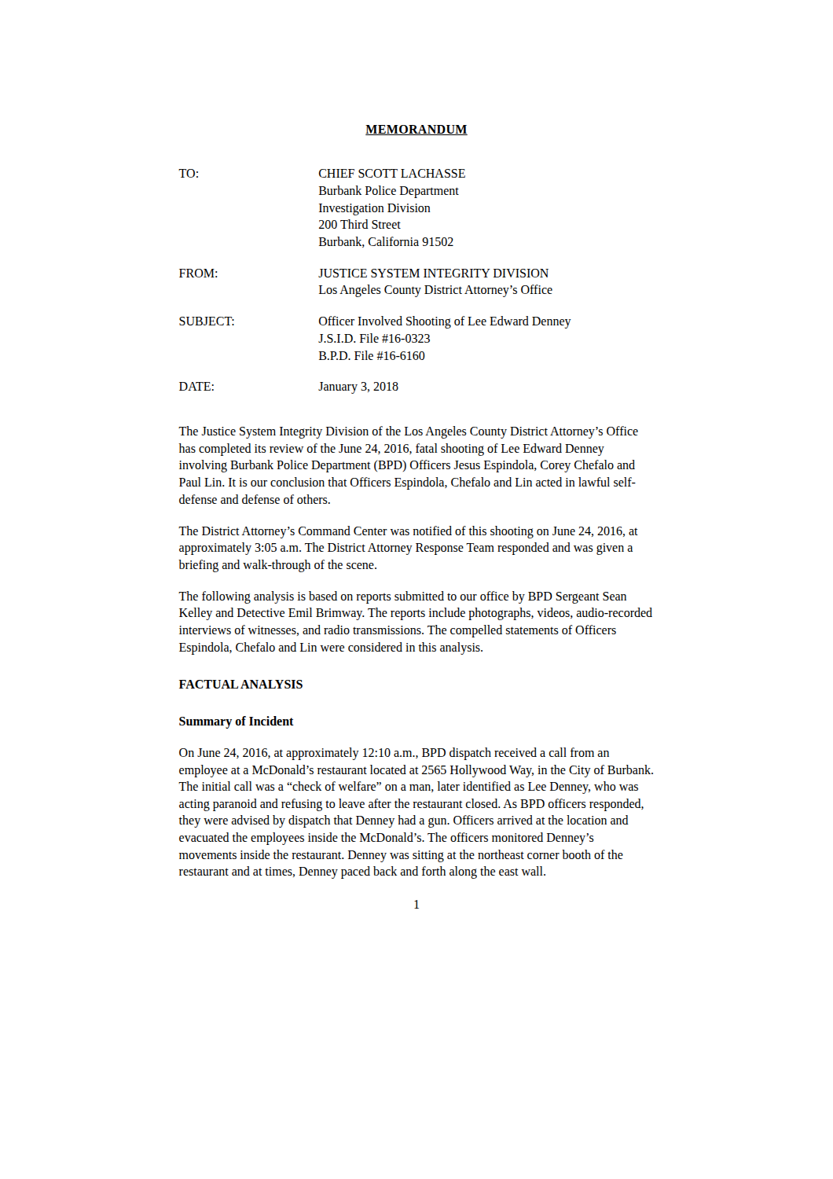MEMORANDUM
| TO: | CHIEF SCOTT LACHASSE Burbank Police Department Investigation Division 200 Third Street Burbank, California 91502 |
| FROM: | JUSTICE SYSTEM INTEGRITY DIVISION Los Angeles County District Attorney’s Office |
| SUBJECT: | Officer Involved Shooting of Lee Edward Denney J.S.I.D. File #16-0323 B.P.D. File #16-6160 |
| DATE: | January 3, 2018 |
The Justice System Integrity Division of the Los Angeles County District Attorney’s Office has completed its review of the June 24, 2016, fatal shooting of Lee Edward Denney involving Burbank Police Department (BPD) Officers Jesus Espindola, Corey Chefalo and Paul Lin. It is our conclusion that Officers Espindola, Chefalo and Lin acted in lawful self-defense and defense of others.
The District Attorney’s Command Center was notified of this shooting on June 24, 2016, at approximately 3:05 a.m. The District Attorney Response Team responded and was given a briefing and walk-through of the scene.
The following analysis is based on reports submitted to our office by BPD Sergeant Sean Kelley and Detective Emil Brimway. The reports include photographs, videos, audio-recorded interviews of witnesses, and radio transmissions. The compelled statements of Officers Espindola, Chefalo and Lin were considered in this analysis.
FACTUAL ANALYSIS
Summary of Incident
On June 24, 2016, at approximately 12:10 a.m., BPD dispatch received a call from an employee at a McDonald’s restaurant located at 2565 Hollywood Way, in the City of Burbank. The initial call was a “check of welfare” on a man, later identified as Lee Denney, who was acting paranoid and refusing to leave after the restaurant closed. As BPD officers responded, they were advised by dispatch that Denney had a gun. Officers arrived at the location and evacuated the employees inside the McDonald’s. The officers monitored Denney’s movements inside the restaurant. Denney was sitting at the northeast corner booth of the restaurant and at times, Denney paced back and forth along the east wall.
1